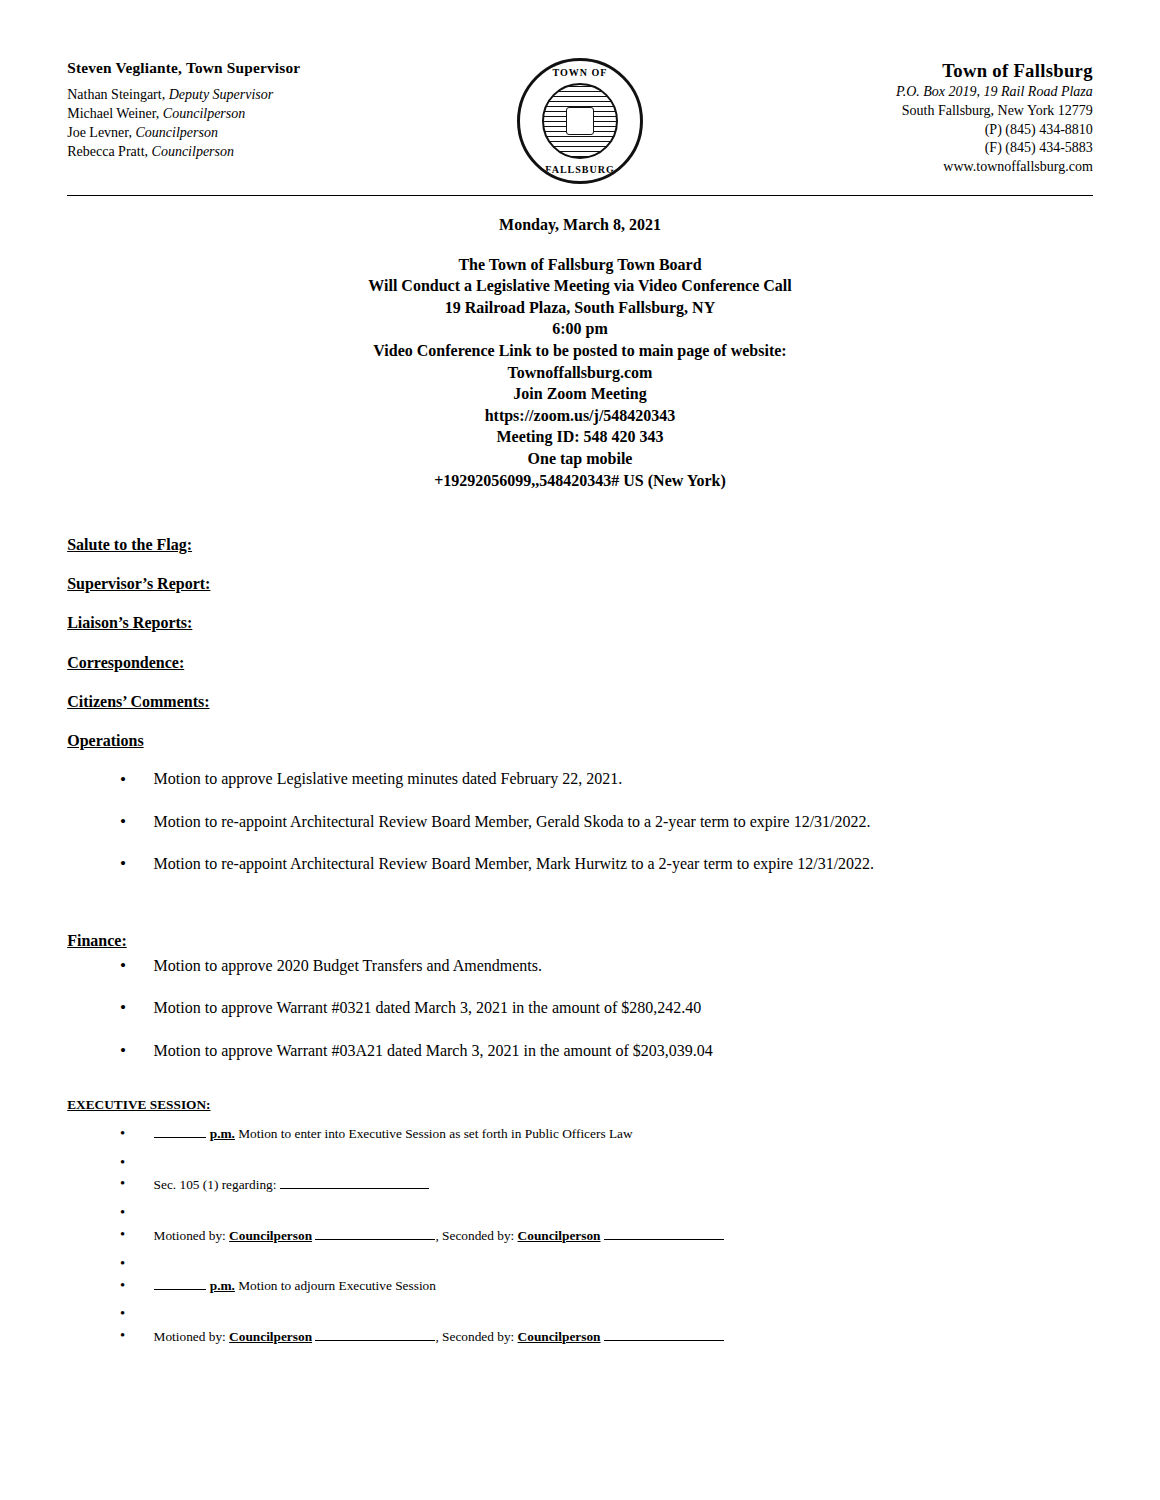Steven Vegliante, Town Supervisor
Nathan Steingart, Deputy Supervisor
Michael Weiner, Councilperson
Joe Levner, Councilperson
Rebecca Pratt, Councilperson
TOWN OF FALLSBURG
Town of Fallsburg
P.O. Box 2019, 19 Rail Road Plaza
South Fallsburg, New York 12779
(P) (845) 434-8810
(F) (845) 434-5883
www.townoffallsburg.com
Monday, March 8, 2021
The Town of Fallsburg Town Board
Will Conduct a Legislative Meeting via Video Conference Call
19 Railroad Plaza, South Fallsburg, NY
6:00 pm
Video Conference Link to be posted to main page of website:
Townoffallsburg.com
Join Zoom Meeting
https://zoom.us/j/548420343
Meeting ID: 548 420 343
One tap mobile
+19292056099,,548420343# US (New York)
Salute to the Flag:
Supervisor’s Report:
Liaison’s Reports:
Correspondence:
Citizens’ Comments:
Operations
Motion to approve Legislative meeting minutes dated February 22, 2021.
Motion to re-appoint Architectural Review Board Member, Gerald Skoda to a 2-year term to expire 12/31/2022.
Motion to re-appoint Architectural Review Board Member, Mark Hurwitz to a 2-year term to expire 12/31/2022.
Finance:
Motion to approve 2020 Budget Transfers and Amendments.
Motion to approve Warrant #0321 dated March 3, 2021 in the amount of $280,242.40
Motion to approve Warrant #03A21 dated March 3, 2021 in the amount of $203,039.04
EXECUTIVE SESSION:
p.m. Motion to enter into Executive Session as set forth in Public Officers Law
Sec. 105 (1) regarding:
Motioned by: Councilperson , Seconded by: Councilperson
p.m. Motion to adjourn Executive Session
Motioned by: Councilperson , Seconded by: Councilperson